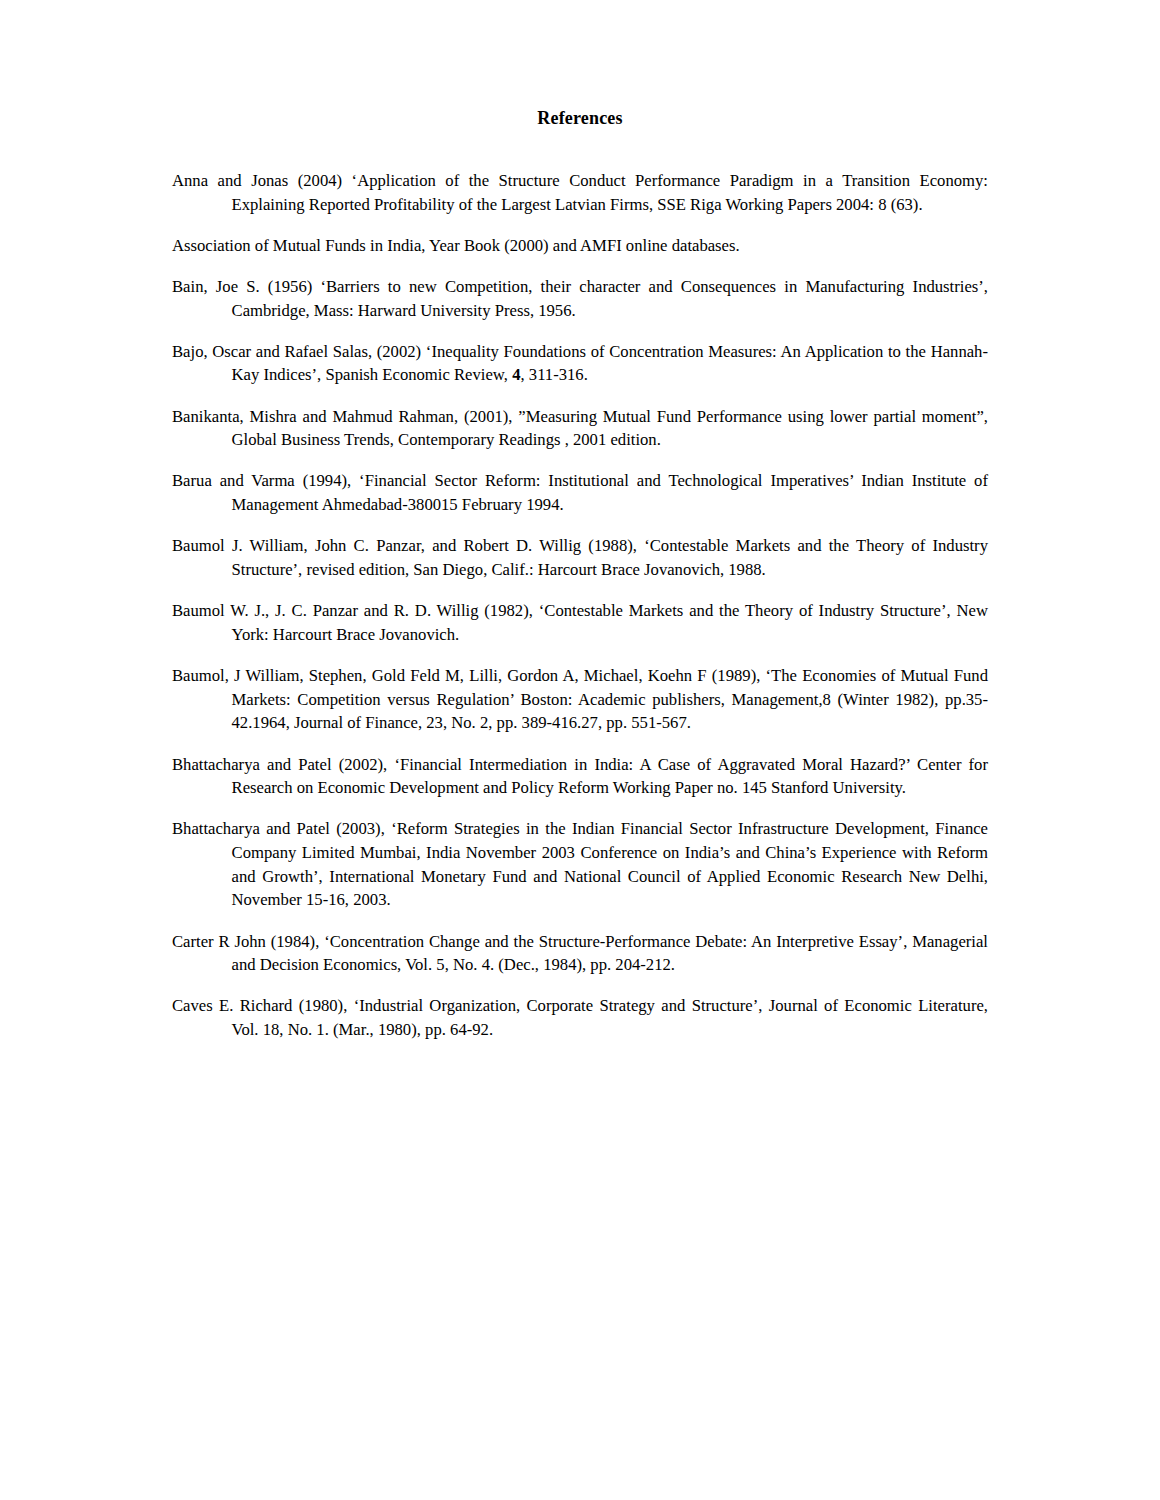References
Anna and Jonas (2004) ‘Application of the Structure Conduct Performance Paradigm in a Transition Economy: Explaining Reported Profitability of the Largest Latvian Firms, SSE Riga Working Papers 2004: 8 (63).
Association of Mutual Funds in India, Year Book (2000) and AMFI online databases.
Bain, Joe S. (1956) ‘Barriers to new Competition, their character and Consequences in Manufacturing Industries’, Cambridge, Mass: Harward University Press, 1956.
Bajo, Oscar and Rafael Salas, (2002) ‘Inequality Foundations of Concentration Measures: An Application to the Hannah-Kay Indices’, Spanish Economic Review, 4, 311-316.
Banikanta, Mishra and Mahmud Rahman, (2001), ”Measuring Mutual Fund Performance using lower partial moment”, Global Business Trends, Contemporary Readings , 2001 edition.
Barua and Varma (1994), ‘Financial Sector Reform: Institutional and Technological Imperatives’ Indian Institute of Management Ahmedabad-380015 February 1994.
Baumol J. William, John C. Panzar, and Robert D. Willig (1988), ‘Contestable Markets and the Theory of Industry Structure’, revised edition, San Diego, Calif.: Harcourt Brace Jovanovich, 1988.
Baumol W. J., J. C. Panzar and R. D. Willig (1982), ‘Contestable Markets and the Theory of Industry Structure’, New York: Harcourt Brace Jovanovich.
Baumol, J William, Stephen, Gold Feld M, Lilli, Gordon A, Michael, Koehn F (1989), ‘The Economies of Mutual Fund Markets: Competition versus Regulation’ Boston: Academic publishers, Management,8 (Winter 1982), pp.35-42.1964, Journal of Finance, 23, No. 2, pp. 389-416.27, pp. 551-567.
Bhattacharya and Patel (2002), ‘Financial Intermediation in India: A Case of Aggravated Moral Hazard?’ Center for Research on Economic Development and Policy Reform Working Paper no. 145 Stanford University.
Bhattacharya and Patel (2003), ‘Reform Strategies in the Indian Financial Sector Infrastructure Development, Finance Company Limited Mumbai, India November 2003 Conference on India’s and China’s Experience with Reform and Growth’, International Monetary Fund and National Council of Applied Economic Research New Delhi, November 15-16, 2003.
Carter R John (1984), ‘Concentration Change and the Structure-Performance Debate: An Interpretive Essay’, Managerial and Decision Economics, Vol. 5, No. 4. (Dec., 1984), pp. 204-212.
Caves E. Richard (1980), ‘Industrial Organization, Corporate Strategy and Structure’, Journal of Economic Literature, Vol. 18, No. 1. (Mar., 1980), pp. 64-92.